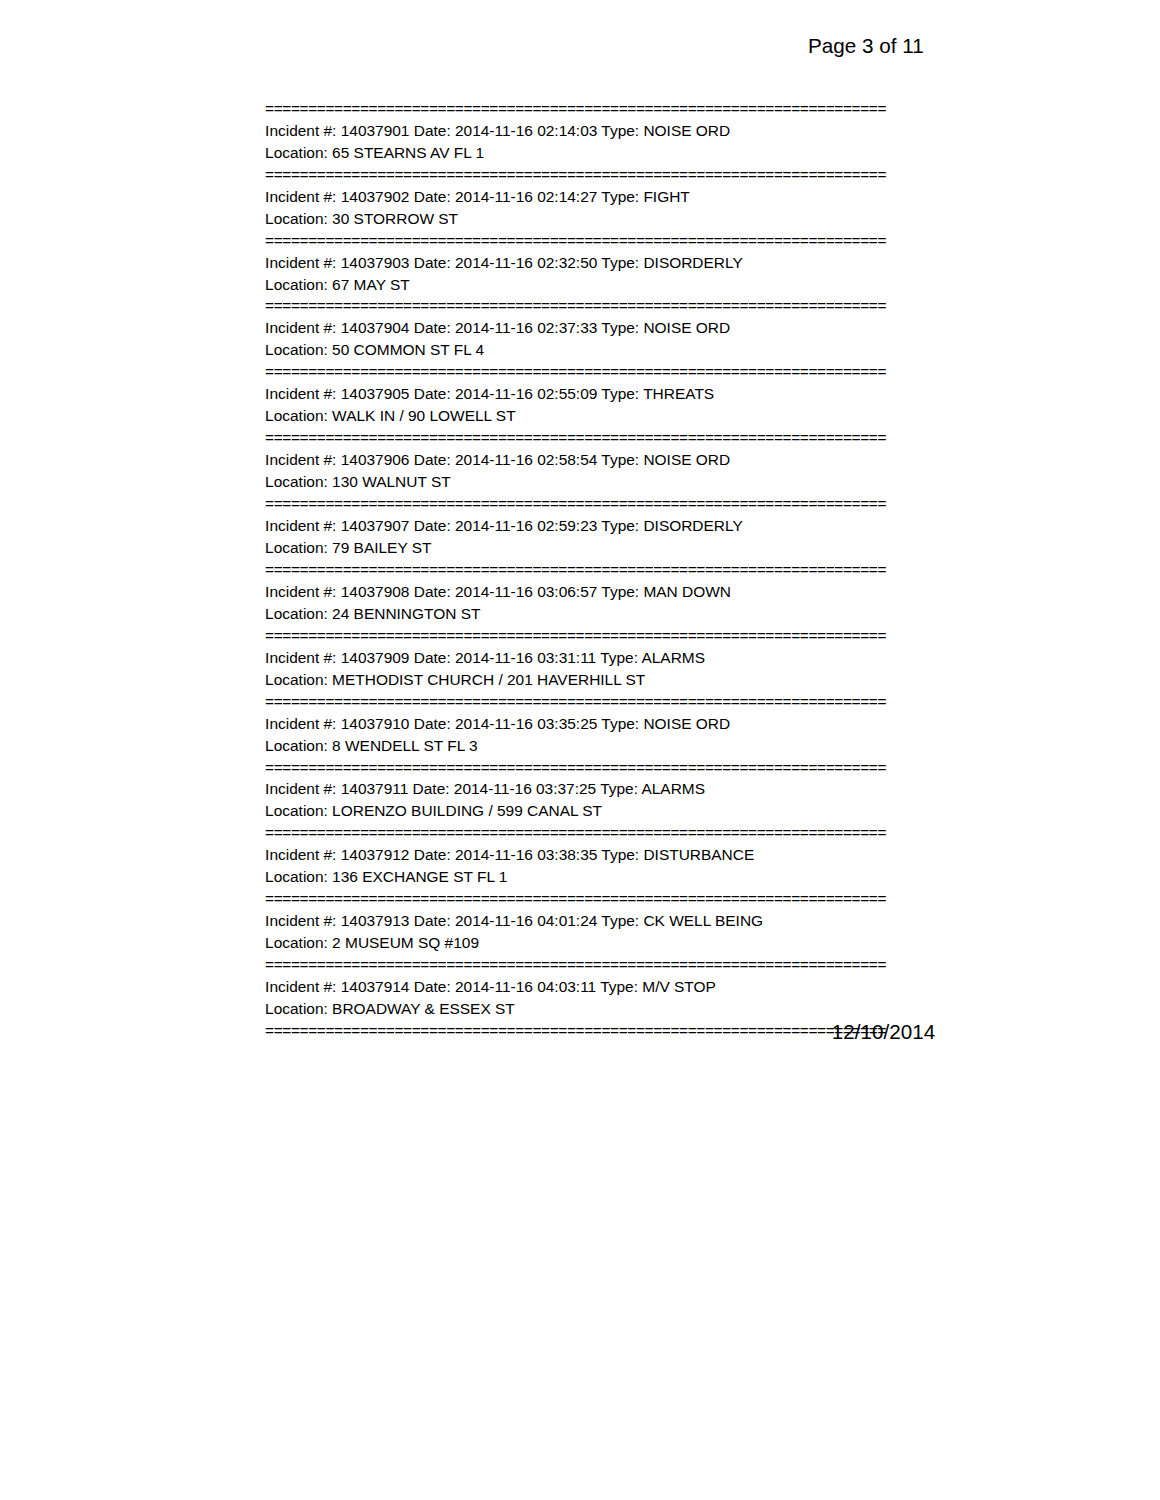Page 3 of 11
========================================================================
Incident #: 14037901 Date: 2014-11-16 02:14:03 Type: NOISE ORD
Location: 65 STEARNS AV FL 1
========================================================================
Incident #: 14037902 Date: 2014-11-16 02:14:27 Type: FIGHT
Location: 30 STORROW ST
========================================================================
Incident #: 14037903 Date: 2014-11-16 02:32:50 Type: DISORDERLY
Location: 67 MAY ST
========================================================================
Incident #: 14037904 Date: 2014-11-16 02:37:33 Type: NOISE ORD
Location: 50 COMMON ST FL 4
========================================================================
Incident #: 14037905 Date: 2014-11-16 02:55:09 Type: THREATS
Location: WALK IN / 90 LOWELL ST
========================================================================
Incident #: 14037906 Date: 2014-11-16 02:58:54 Type: NOISE ORD
Location: 130 WALNUT ST
========================================================================
Incident #: 14037907 Date: 2014-11-16 02:59:23 Type: DISORDERLY
Location: 79 BAILEY ST
========================================================================
Incident #: 14037908 Date: 2014-11-16 03:06:57 Type: MAN DOWN
Location: 24 BENNINGTON ST
========================================================================
Incident #: 14037909 Date: 2014-11-16 03:31:11 Type: ALARMS
Location: METHODIST CHURCH / 201 HAVERHILL ST
========================================================================
Incident #: 14037910 Date: 2014-11-16 03:35:25 Type: NOISE ORD
Location: 8 WENDELL ST FL 3
========================================================================
Incident #: 14037911 Date: 2014-11-16 03:37:25 Type: ALARMS
Location: LORENZO BUILDING / 599 CANAL ST
========================================================================
Incident #: 14037912 Date: 2014-11-16 03:38:35 Type: DISTURBANCE
Location: 136 EXCHANGE ST FL 1
========================================================================
Incident #: 14037913 Date: 2014-11-16 04:01:24 Type: CK WELL BEING
Location: 2 MUSEUM SQ #109
========================================================================
Incident #: 14037914 Date: 2014-11-16 04:03:11 Type: M/V STOP
Location: BROADWAY & ESSEX ST
========================================================================
12/10/2014